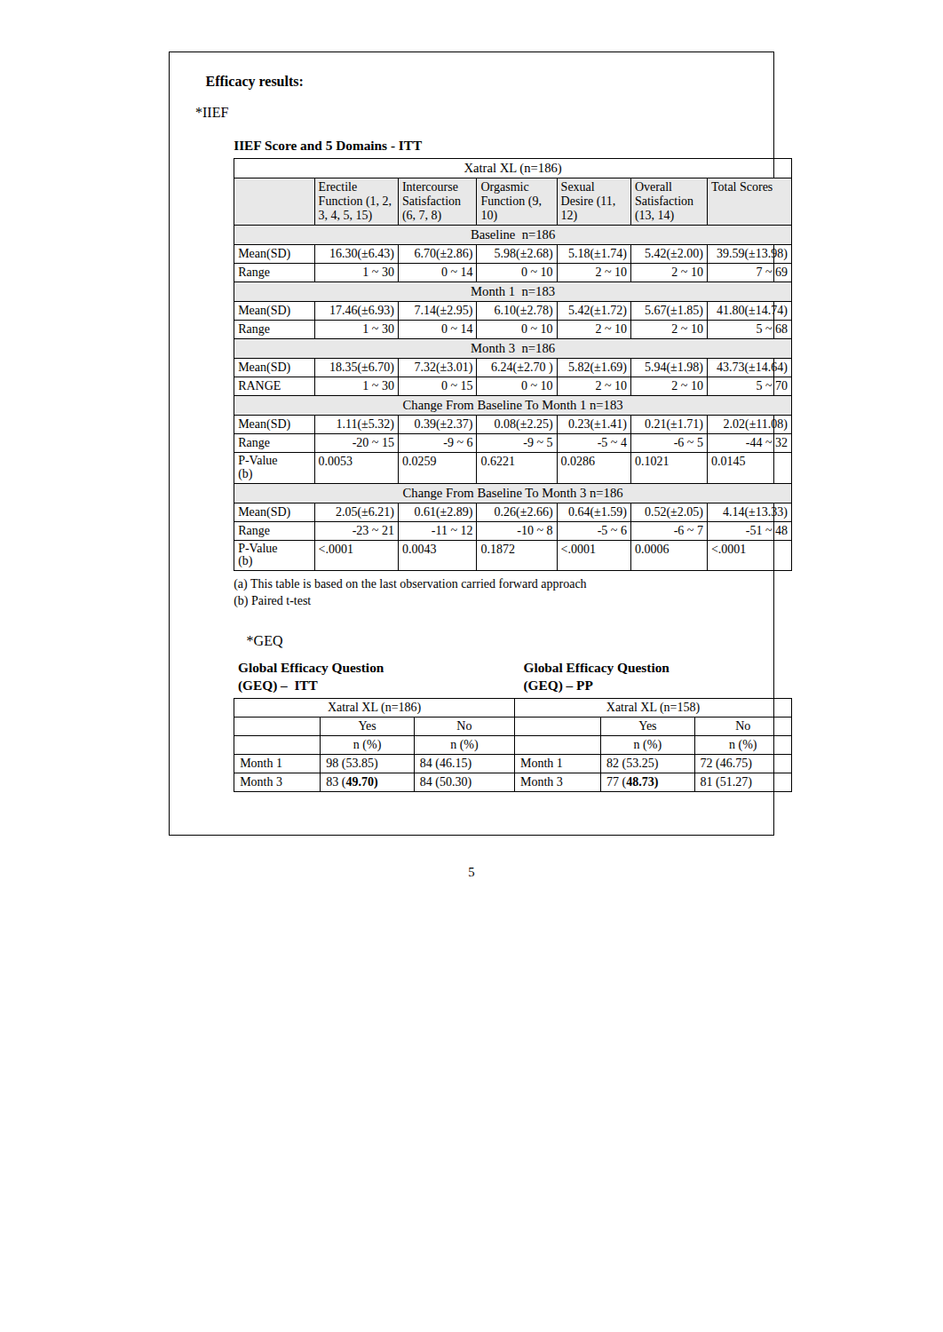Efficacy results:
*IIEF
IIEF Score and 5 Domains - ITT
| Xatral XL (n=186) |
| | Erectile Function (1, 2, 3, 4, 5, 15) | Intercourse Satisfaction (6, 7, 8) | Orgasmic Function (9, 10) | Sexual Desire (11, 12) | Overall Satisfaction (13, 14) | Total Scores |
| Baseline n=186 |
| Mean(SD) | 16.30(±6.43) | 6.70(±2.86) | 5.98(±2.68) | 5.18(±1.74) | 5.42(±2.00) | 39.59(±13.98) |
| Range | 1 ~ 30 | 0 ~ 14 | 0 ~ 10 | 2 ~ 10 | 2 ~ 10 | 7 ~ 69 |
| Month 1 n=183 |
| Mean(SD) | 17.46(±6.93) | 7.14(±2.95) | 6.10(±2.78) | 5.42(±1.72) | 5.67(±1.85) | 41.80(±14.74) |
| Range | 1 ~ 30 | 0 ~ 14 | 0 ~ 10 | 2 ~ 10 | 2 ~ 10 | 5 ~ 68 |
| Month 3 n=186 |
| Mean(SD) | 18.35(±6.70) | 7.32(±3.01) | 6.24(±2.70 ) | 5.82(±1.69) | 5.94(±1.98) | 43.73(±14.64) |
| RANGE | 1 ~ 30 | 0 ~ 15 | 0 ~ 10 | 2 ~ 10 | 2 ~ 10 | 5 ~ 70 |
| Change From Baseline To Month 1 n=183 |
| Mean(SD) | 1.11(±5.32) | 0.39(±2.37) | 0.08(±2.25) | 0.23(±1.41) | 0.21(±1.71) | 2.02(±11.08) |
| Range | -20 ~ 15 | -9 ~ 6 | -9 ~ 5 | -5 ~ 4 | -6 ~ 5 | -44 ~ 32 |
| P-Value (b) | 0.0053 | 0.0259 | 0.6221 | 0.0286 | 0.1021 | 0.0145 |
| Change From Baseline To Month 3 n=186 |
| Mean(SD) | 2.05(±6.21) | 0.61(±2.89) | 0.26(±2.66) | 0.64(±1.59) | 0.52(±2.05) | 4.14(±13.33) |
| Range | -23 ~ 21 | -11 ~ 12 | -10 ~ 8 | -5 ~ 6 | -6 ~ 7 | -51 ~ 48 |
| P-Value (b) | <.0001 | 0.0043 | 0.1872 | <.0001 | 0.0006 | <.0001 |
(a) This table is based on the last observation carried forward approach
(b) Paired t-test
*GEQ
Global Efficacy Question
Global Efficacy Question
(GEQ) – ITT
(GEQ) – PP
| Xatral XL (n=186) | Xatral XL (n=158) |
| | Yes | No | | Yes | No |
| | n (%) | n (%) | | n (%) | n (%) |
| Month 1 | 98 (53.85) | 84 (46.15) | Month 1 | 82 (53.25) | 72 (46.75) |
| Month 3 | 83 ( 49.70) | 84 (50.30) | Month 3 | 77 ( 48.73) | 81 (51.27) |
5